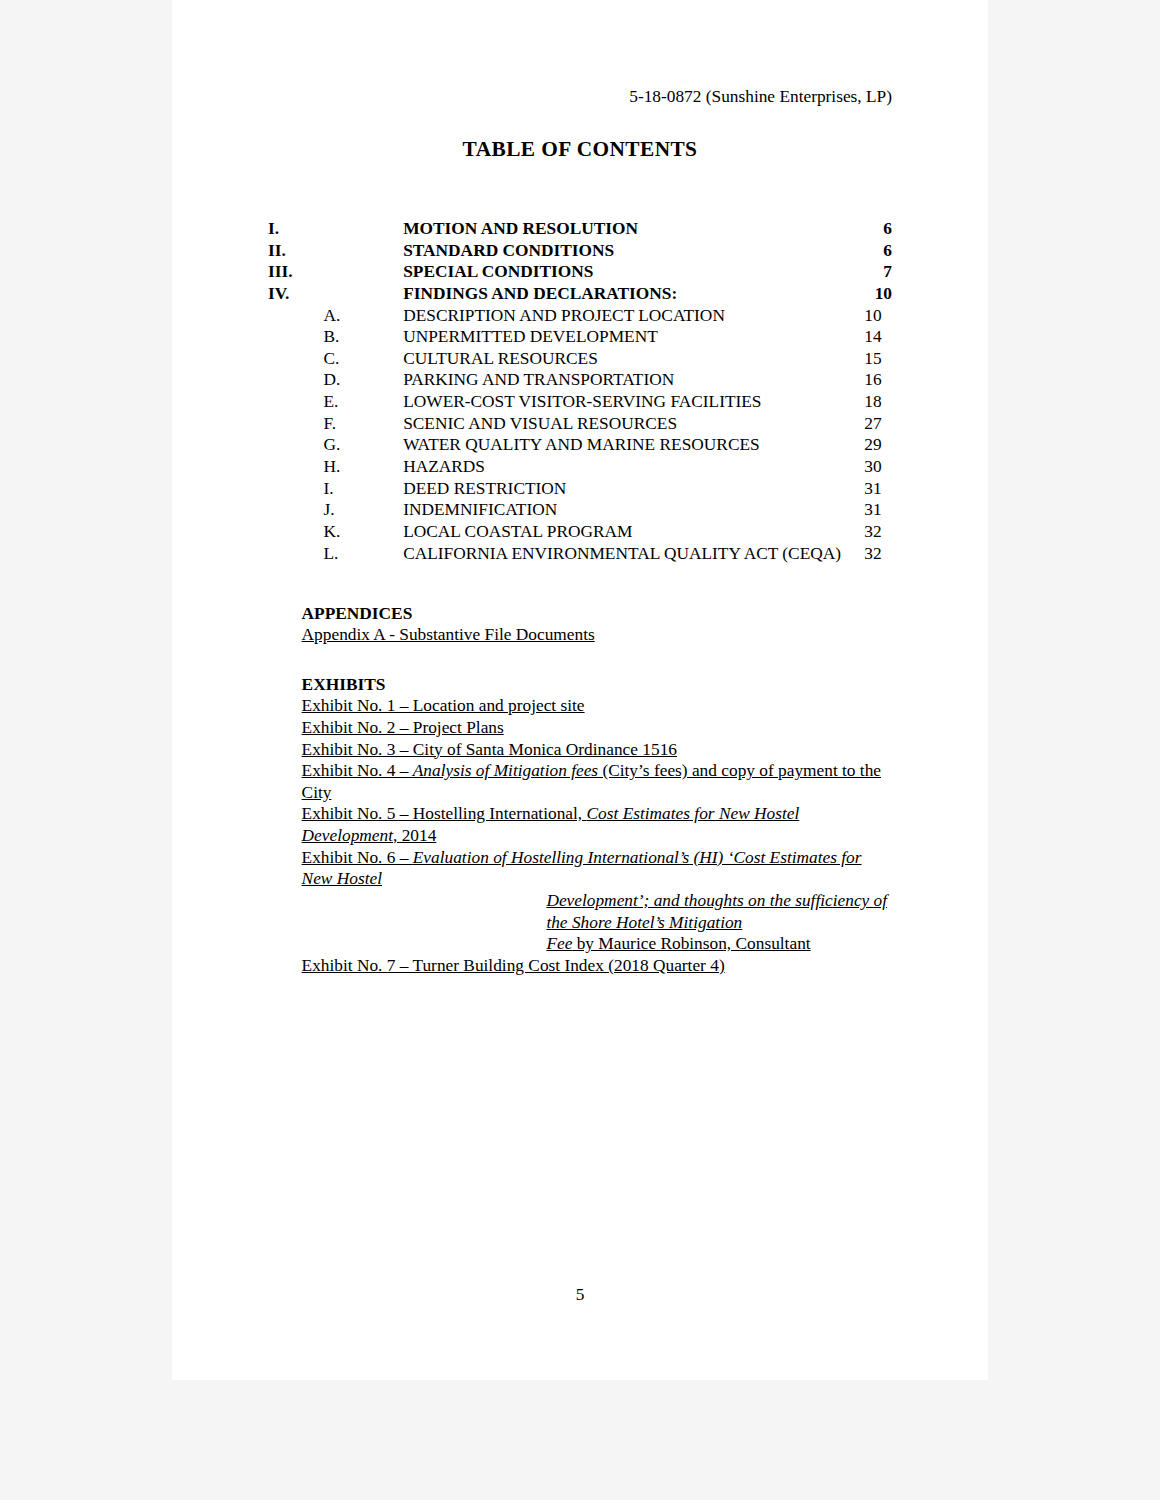5-18-0872 (Sunshine Enterprises, LP)
TABLE OF CONTENTS
| I. | Motion and Resolution | 6 |
| II. | Standard Conditions | 6 |
| III. | Special Conditions | 7 |
| IV. | Findings and Declarations: | 10 |
| A. | Description and Project Location | 10 |
| B. | Unpermitted Development | 14 |
| C. | Cultural Resources | 15 |
| D. | Parking and Transportation | 16 |
| E. | Lower-Cost Visitor-Serving Facilities | 18 |
| F. | Scenic and Visual Resources | 27 |
| G. | Water Quality and Marine Resources | 29 |
| H. | Hazards | 30 |
| I. | Deed Restriction | 31 |
| J. | Indemnification | 31 |
| K. | Local Coastal Program | 32 |
| L. | California Environmental Quality Act (CEQA) | 32 |
APPENDICES
Appendix A - Substantive File Documents
EXHIBITS
Exhibit No. 1 – Location and project site
Exhibit No. 2 – Project Plans
Exhibit No. 3 – City of Santa Monica Ordinance 1516
Exhibit No. 4 – Analysis of Mitigation fees (City’s fees) and copy of payment to the City
Exhibit No. 5 – Hostelling International, Cost Estimates for New Hostel Development, 2014
Exhibit No. 6 – Evaluation of Hostelling International’s (HI) ‘Cost Estimates for New Hostel
Development’; and thoughts on the sufficiency of the Shore Hotel’s Mitigation
Fee by Maurice Robinson, Consultant
Exhibit No. 7 – Turner Building Cost Index (2018 Quarter 4)
5